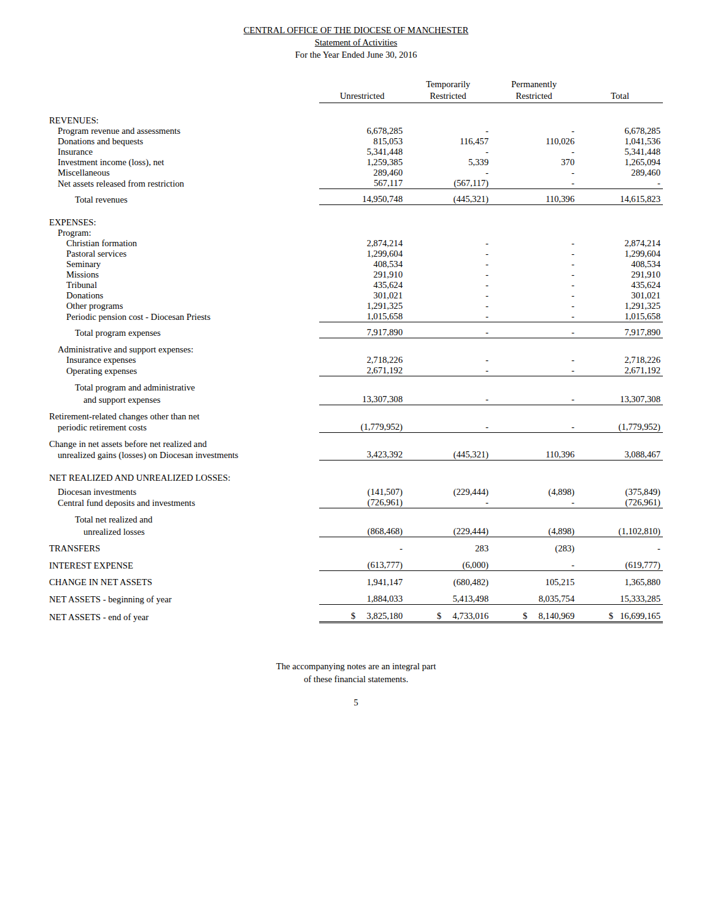CENTRAL OFFICE OF THE DIOCESE OF MANCHESTER
Statement of Activities
For the Year Ended June 30, 2016
| | | Temporarily | Permanently | |
| --- | --- | --- | --- | --- |
| | Unrestricted | Restricted | Restricted | Total |
| REVENUES: | | | | |
| Program revenue and assessments | 6,678,285 | - | - | 6,678,285 |
| Donations and bequests | 815,053 | 116,457 | 110,026 | 1,041,536 |
| Insurance | 5,341,448 | - | - | 5,341,448 |
| Investment income (loss), net | 1,259,385 | 5,339 | 370 | 1,265,094 |
| Miscellaneous | 289,460 | - | - | 289,460 |
| Net assets released from restriction | 567,117 | (567,117) | - | - |
| Total revenues | 14,950,748 | (445,321) | 110,396 | 14,615,823 |
| EXPENSES: | | | | |
| Program: | | | | |
| Christian formation | 2,874,214 | - | - | 2,874,214 |
| Pastoral services | 1,299,604 | - | - | 1,299,604 |
| Seminary | 408,534 | - | - | 408,534 |
| Missions | 291,910 | - | - | 291,910 |
| Tribunal | 435,624 | - | - | 435,624 |
| Donations | 301,021 | - | - | 301,021 |
| Other programs | 1,291,325 | - | - | 1,291,325 |
| Periodic pension cost - Diocesan Priests | 1,015,658 | - | - | 1,015,658 |
| Total program expenses | 7,917,890 | - | - | 7,917,890 |
| Administrative and support expenses: | | | | |
| Insurance expenses | 2,718,226 | - | - | 2,718,226 |
| Operating expenses | 2,671,192 | - | - | 2,671,192 |
| Total program and administrative | | | | |
| and support expenses | 13,307,308 | - | - | 13,307,308 |
| Retirement-related changes other than net | | | | |
| periodic retirement costs | (1,779,952) | - | - | (1,779,952) |
| Change in net assets before net realized and | | | | |
| unrealized gains (losses) on Diocesan investments | 3,423,392 | (445,321) | 110,396 | 3,088,467 |
| NET REALIZED AND UNREALIZED LOSSES: | | | | |
| Diocesan investments | (141,507) | (229,444) | (4,898) | (375,849) |
| Central fund deposits and investments | (726,961) | - | - | (726,961) |
| Total net realized and | | | | |
| unrealized losses | (868,468) | (229,444) | (4,898) | (1,102,810) |
| TRANSFERS | - | 283 | (283) | - |
| INTEREST EXPENSE | (613,777) | (6,000) | - | (619,777) |
| CHANGE IN NET ASSETS | 1,941,147 | (680,482) | 105,215 | 1,365,880 |
| NET ASSETS - beginning of year | 1,884,033 | 5,413,498 | 8,035,754 | 15,333,285 |
| NET ASSETS - end of year | $ 3,825,180 | $ 4,733,016 | $ 8,140,969 | $ 16,699,165 |
The accompanying notes are an integral part
of these financial statements.
5